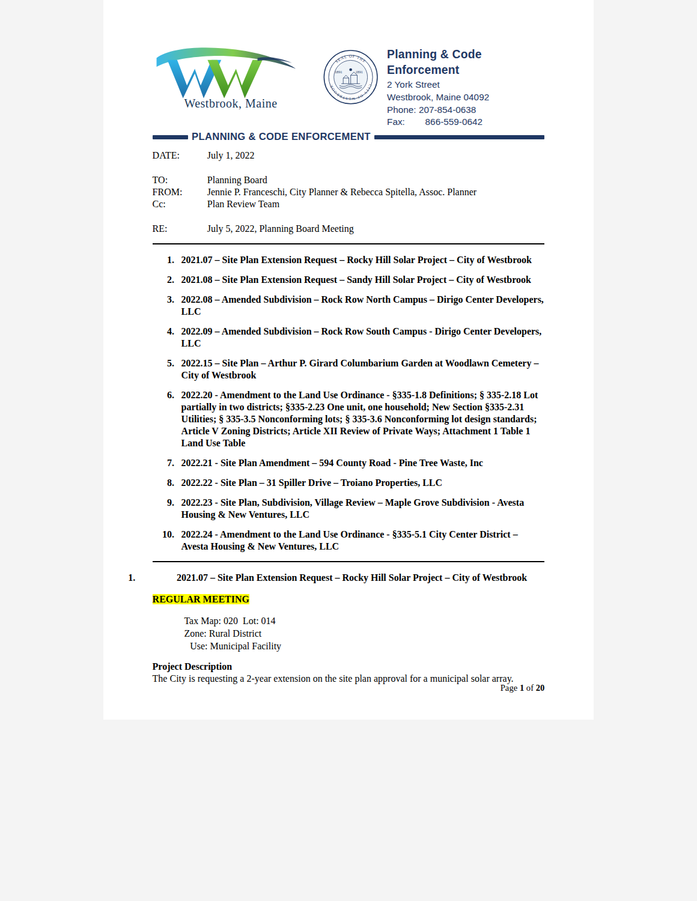Westbrook, Maine
SEAL OF THE CITY OF WESTBROOK 1891 1891
Planning & Code Enforcement
2 York Street
Westbrook, Maine 04092
Phone: 207-854-0638
Fax: 866-559-0642
PLANNING & CODE ENFORCEMENT
| DATE: | July 1, 2022 |
| TO: | Planning Board |
| FROM: | Jennie P. Franceschi, City Planner & Rebecca Spitella, Assoc. Planner |
| Cc: | Plan Review Team |
| RE: | July 5, 2022, Planning Board Meeting |
2021.07 – Site Plan Extension Request – Rocky Hill Solar Project – City of Westbrook
2021.08 – Site Plan Extension Request – Sandy Hill Solar Project – City of Westbrook
2022.08 – Amended Subdivision – Rock Row North Campus – Dirigo Center Developers, LLC
2022.09 – Amended Subdivision – Rock Row South Campus - Dirigo Center Developers, LLC
2022.15 – Site Plan – Arthur P. Girard Columbarium Garden at Woodlawn Cemetery – City of Westbrook
2022.20 - Amendment to the Land Use Ordinance - §335-1.8 Definitions; § 335-2.18 Lot partially in two districts; §335-2.23 One unit, one household; New Section §335-2.31 Utilities; § 335-3.5 Nonconforming lots; § 335-3.6 Nonconforming lot design standards; Article V Zoning Districts; Article XII Review of Private Ways; Attachment 1 Table 1 Land Use Table
2022.21 - Site Plan Amendment – 594 County Road - Pine Tree Waste, Inc
2022.22 - Site Plan – 31 Spiller Drive – Troiano Properties, LLC
2022.23 - Site Plan, Subdivision, Village Review – Maple Grove Subdivision - Avesta Housing & New Ventures, LLC
2022.24 - Amendment to the Land Use Ordinance - §335-5.1 City Center District – Avesta Housing & New Ventures, LLC
1. 2021.07 – Site Plan Extension Request – Rocky Hill Solar Project – City of Westbrook
REGULAR MEETING
Tax Map: 020 Lot: 014
Zone: Rural District
Use: Municipal Facility
Project Description
The City is requesting a 2-year extension on the site plan approval for a municipal solar array.
Page 1 of 20